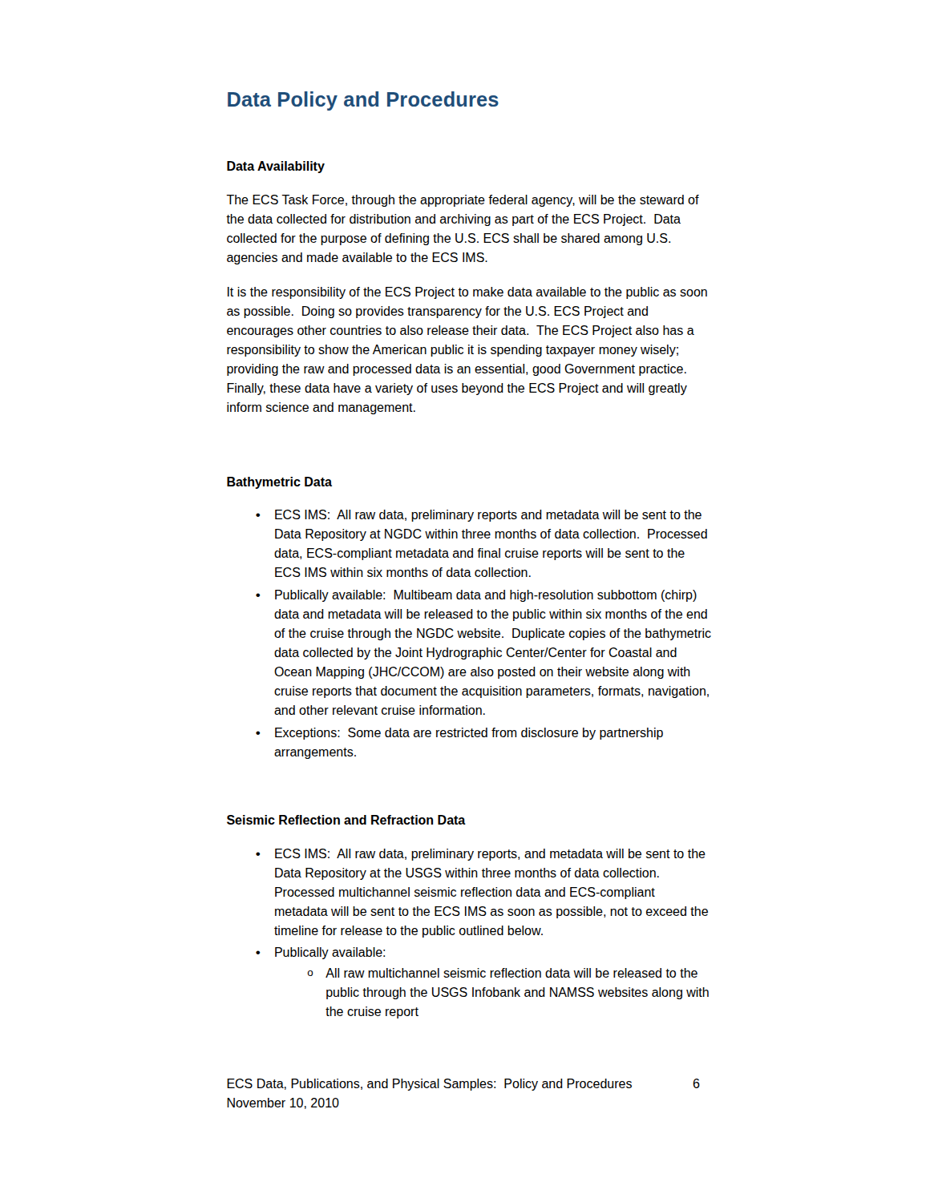Data Policy and Procedures
Data Availability
The ECS Task Force, through the appropriate federal agency, will be the steward of the data collected for distribution and archiving as part of the ECS Project. Data collected for the purpose of defining the U.S. ECS shall be shared among U.S. agencies and made available to the ECS IMS.
It is the responsibility of the ECS Project to make data available to the public as soon as possible. Doing so provides transparency for the U.S. ECS Project and encourages other countries to also release their data. The ECS Project also has a responsibility to show the American public it is spending taxpayer money wisely; providing the raw and processed data is an essential, good Government practice. Finally, these data have a variety of uses beyond the ECS Project and will greatly inform science and management.
Bathymetric Data
ECS IMS: All raw data, preliminary reports and metadata will be sent to the Data Repository at NGDC within three months of data collection. Processed data, ECS-compliant metadata and final cruise reports will be sent to the ECS IMS within six months of data collection.
Publically available: Multibeam data and high-resolution subbottom (chirp) data and metadata will be released to the public within six months of the end of the cruise through the NGDC website. Duplicate copies of the bathymetric data collected by the Joint Hydrographic Center/Center for Coastal and Ocean Mapping (JHC/CCOM) are also posted on their website along with cruise reports that document the acquisition parameters, formats, navigation, and other relevant cruise information.
Exceptions: Some data are restricted from disclosure by partnership arrangements.
Seismic Reflection and Refraction Data
ECS IMS: All raw data, preliminary reports, and metadata will be sent to the Data Repository at the USGS within three months of data collection. Processed multichannel seismic reflection data and ECS-compliant metadata will be sent to the ECS IMS as soon as possible, not to exceed the timeline for release to the public outlined below.
Publically available:
All raw multichannel seismic reflection data will be released to the public through the USGS Infobank and NAMSS websites along with the cruise report
ECS Data, Publications, and Physical Samples: Policy and Procedures November 10, 2010
6